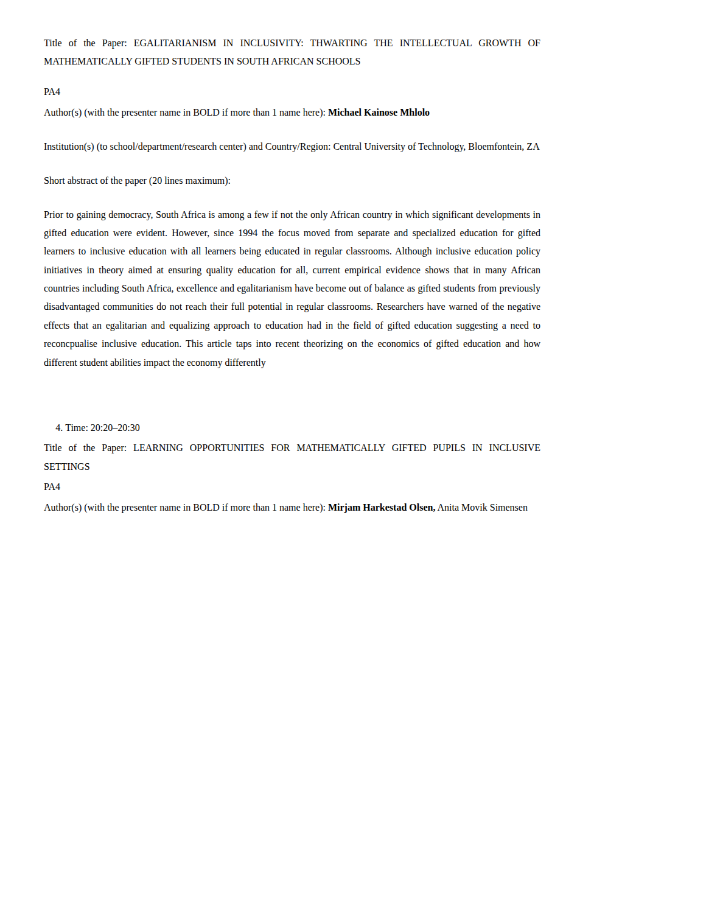Title of the Paper: EGALITARIANISM IN INCLUSIVITY: THWARTING THE INTELLECTUAL GROWTH OF MATHEMATICALLY GIFTED STUDENTS IN SOUTH AFRICAN SCHOOLS
PA4
Author(s) (with the presenter name in BOLD if more than 1 name here): Michael Kainose Mhlolo
Institution(s) (to school/department/research center) and Country/Region: Central University of Technology, Bloemfontein, ZA
Short abstract of the paper (20 lines maximum):
Prior to gaining democracy, South Africa is among a few if not the only African country in which significant developments in gifted education were evident. However, since 1994 the focus moved from separate and specialized education for gifted learners to inclusive education with all learners being educated in regular classrooms. Although inclusive education policy initiatives in theory aimed at ensuring quality education for all, current empirical evidence shows that in many African countries including South Africa, excellence and egalitarianism have become out of balance as gifted students from previously disadvantaged communities do not reach their full potential in regular classrooms. Researchers have warned of the negative effects that an egalitarian and equalizing approach to education had in the field of gifted education suggesting a need to reconcpualise inclusive education. This article taps into recent theorizing on the economics of gifted education and how different student abilities impact the economy differently
Time: 20:20–20:30
Title of the Paper: LEARNING OPPORTUNITIES FOR MATHEMATICALLY GIFTED PUPILS IN INCLUSIVE SETTINGS
PA4
Author(s) (with the presenter name in BOLD if more than 1 name here): Mirjam Harkestad Olsen, Anita Movik Simensen